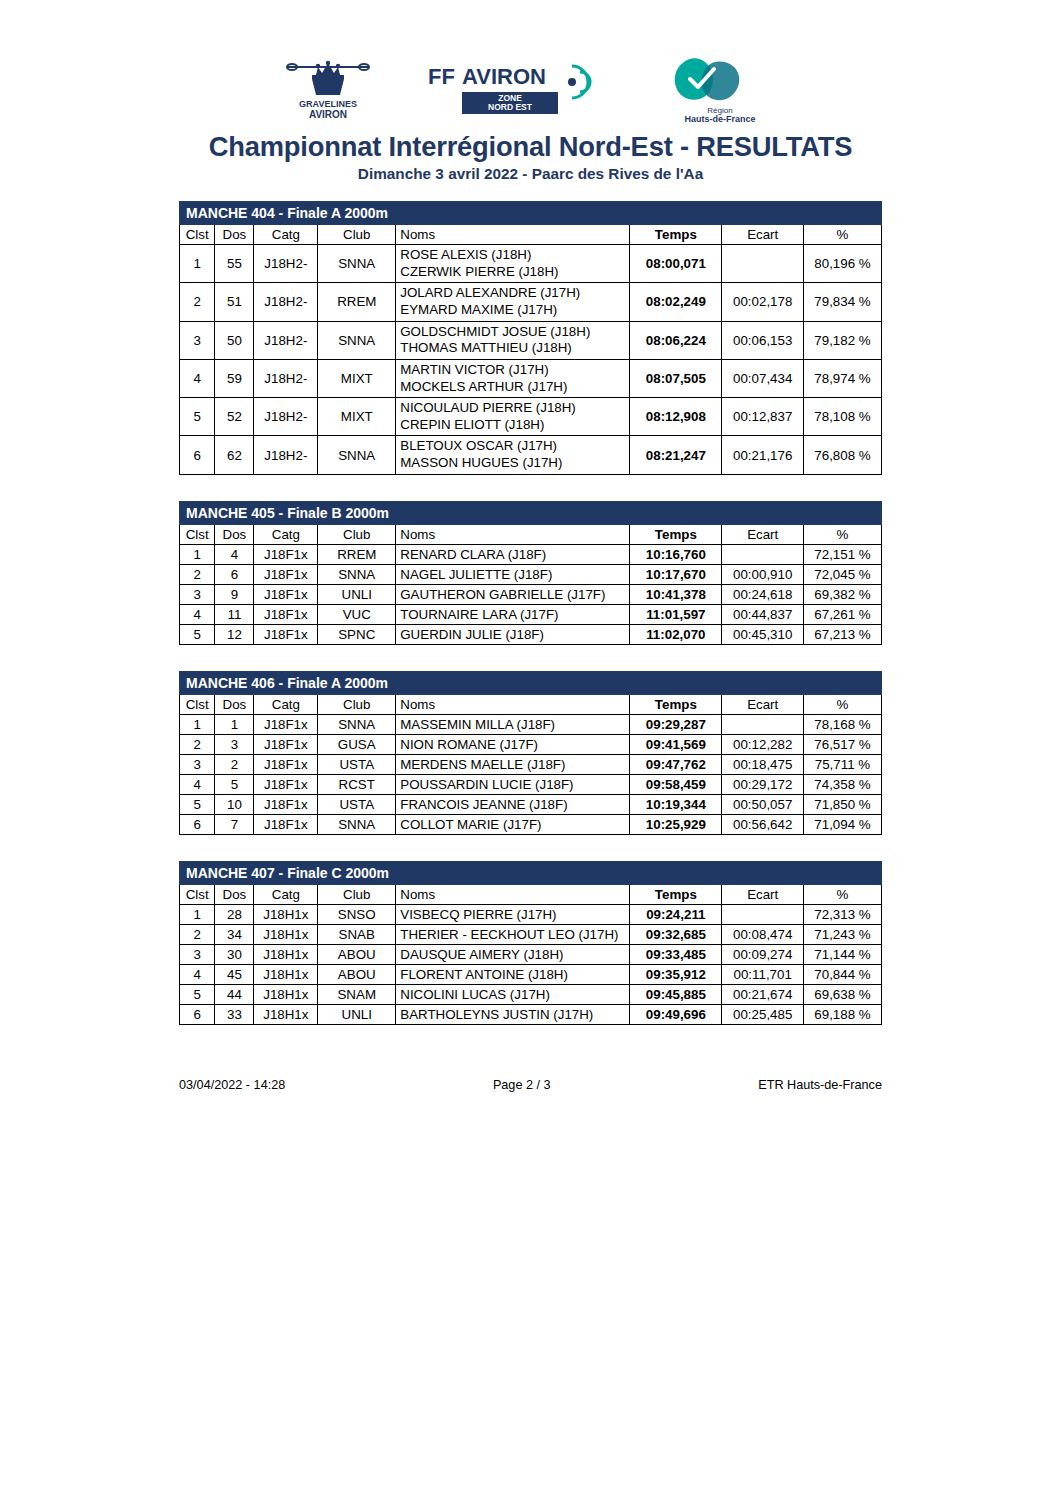GRAVELINES AVIRON
FF AVIRON ZONE NORD EST
Région Hauts-de-France
Championnat Interrégional Nord-Est - RESULTATS
Dimanche 3 avril 2022 - Paarc des Rives de l'Aa
| MANCHE 404 - Finale A 2000m |
| Clst | Dos | Catg | Club | Noms | Temps | Ecart | % |
| 1 | 55 | J18H2- | SNNA | ROSE ALEXIS (J18H) CZERWIK PIERRE (J18H) | 08:00,071 | | 80,196 % |
| 2 | 51 | J18H2- | RREM | JOLARD ALEXANDRE (J17H) EYMARD MAXIME (J17H) | 08:02,249 | 00:02,178 | 79,834 % |
| 3 | 50 | J18H2- | SNNA | GOLDSCHMIDT JOSUE (J18H) THOMAS MATTHIEU (J18H) | 08:06,224 | 00:06,153 | 79,182 % |
| 4 | 59 | J18H2- | MIXT | MARTIN VICTOR (J17H) MOCKELS ARTHUR (J17H) | 08:07,505 | 00:07,434 | 78,974 % |
| 5 | 52 | J18H2- | MIXT | NICOULAUD PIERRE (J18H) CREPIN ELIOTT (J18H) | 08:12,908 | 00:12,837 | 78,108 % |
| 6 | 62 | J18H2- | SNNA | BLETOUX OSCAR (J17H) MASSON HUGUES (J17H) | 08:21,247 | 00:21,176 | 76,808 % |
| MANCHE 405 - Finale B 2000m |
| Clst | Dos | Catg | Club | Noms | Temps | Ecart | % |
| 1 | 4 | J18F1x | RREM | RENARD CLARA (J18F) | 10:16,760 | | 72,151 % |
| 2 | 6 | J18F1x | SNNA | NAGEL JULIETTE (J18F) | 10:17,670 | 00:00,910 | 72,045 % |
| 3 | 9 | J18F1x | UNLI | GAUTHERON GABRIELLE (J17F) | 10:41,378 | 00:24,618 | 69,382 % |
| 4 | 11 | J18F1x | VUC | TOURNAIRE LARA (J17F) | 11:01,597 | 00:44,837 | 67,261 % |
| 5 | 12 | J18F1x | SPNC | GUERDIN JULIE (J18F) | 11:02,070 | 00:45,310 | 67,213 % |
| MANCHE 406 - Finale A 2000m |
| Clst | Dos | Catg | Club | Noms | Temps | Ecart | % |
| 1 | 1 | J18F1x | SNNA | MASSEMIN MILLA (J18F) | 09:29,287 | | 78,168 % |
| 2 | 3 | J18F1x | GUSA | NION ROMANE (J17F) | 09:41,569 | 00:12,282 | 76,517 % |
| 3 | 2 | J18F1x | USTA | MERDENS MAELLE (J18F) | 09:47,762 | 00:18,475 | 75,711 % |
| 4 | 5 | J18F1x | RCST | POUSSARDIN LUCIE (J18F) | 09:58,459 | 00:29,172 | 74,358 % |
| 5 | 10 | J18F1x | USTA | FRANCOIS JEANNE (J18F) | 10:19,344 | 00:50,057 | 71,850 % |
| 6 | 7 | J18F1x | SNNA | COLLOT MARIE (J17F) | 10:25,929 | 00:56,642 | 71,094 % |
| MANCHE 407 - Finale C 2000m |
| Clst | Dos | Catg | Club | Noms | Temps | Ecart | % |
| 1 | 28 | J18H1x | SNSO | VISBECQ PIERRE (J17H) | 09:24,211 | | 72,313 % |
| 2 | 34 | J18H1x | SNAB | THERIER - EECKHOUT LEO (J17H) | 09:32,685 | 00:08,474 | 71,243 % |
| 3 | 30 | J18H1x | ABOU | DAUSQUE AIMERY (J18H) | 09:33,485 | 00:09,274 | 71,144 % |
| 4 | 45 | J18H1x | ABOU | FLORENT ANTOINE (J18H) | 09:35,912 | 00:11,701 | 70,844 % |
| 5 | 44 | J18H1x | SNAM | NICOLINI LUCAS (J17H) | 09:45,885 | 00:21,674 | 69,638 % |
| 6 | 33 | J18H1x | UNLI | BARTHOLEYNS JUSTIN (J17H) | 09:49,696 | 00:25,485 | 69,188 % |
03/04/2022 - 14:28
Page 2 / 3
ETR Hauts-de-France